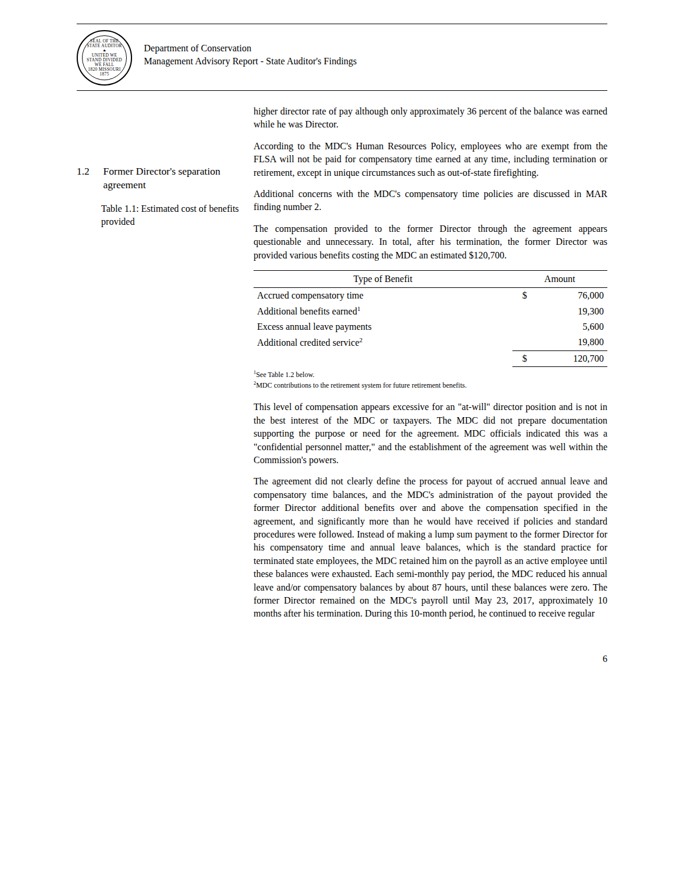SEAL OF THE STATE AUDITOR ★ UNITED WE STAND DIVIDED WE FALL 1820 MISSOURI 1875
Department of Conservation
Management Advisory Report - State Auditor's Findings
1.2
Former Director's separation agreement
Table 1.1: Estimated cost of benefits provided
higher director rate of pay although only approximately 36 percent of the balance was earned while he was Director.
According to the MDC's Human Resources Policy, employees who are exempt from the FLSA will not be paid for compensatory time earned at any time, including termination or retirement, except in unique circumstances such as out-of-state firefighting.
Additional concerns with the MDC's compensatory time policies are discussed in MAR finding number 2.
The compensation provided to the former Director through the agreement appears questionable and unnecessary. In total, after his termination, the former Director was provided various benefits costing the MDC an estimated $120,700.
| Type of Benefit | Amount |
| --- | --- |
| Accrued compensatory time | $ | 76,000 |
| Additional benefits earned 1 | | 19,300 |
| Excess annual leave payments | | 5,600 |
| Additional credited service 2 | | 19,800 |
| | $ | 120,700 |
1See Table 1.2 below.
2MDC contributions to the retirement system for future retirement benefits.
This level of compensation appears excessive for an "at-will" director position and is not in the best interest of the MDC or taxpayers. The MDC did not prepare documentation supporting the purpose or need for the agreement. MDC officials indicated this was a "confidential personnel matter," and the establishment of the agreement was well within the Commission's powers.
The agreement did not clearly define the process for payout of accrued annual leave and compensatory time balances, and the MDC's administration of the payout provided the former Director additional benefits over and above the compensation specified in the agreement, and significantly more than he would have received if policies and standard procedures were followed. Instead of making a lump sum payment to the former Director for his compensatory time and annual leave balances, which is the standard practice for terminated state employees, the MDC retained him on the payroll as an active employee until these balances were exhausted. Each semi-monthly pay period, the MDC reduced his annual leave and/or compensatory balances by about 87 hours, until these balances were zero. The former Director remained on the MDC's payroll until May 23, 2017, approximately 10 months after his termination. During this 10-month period, he continued to receive regular
6